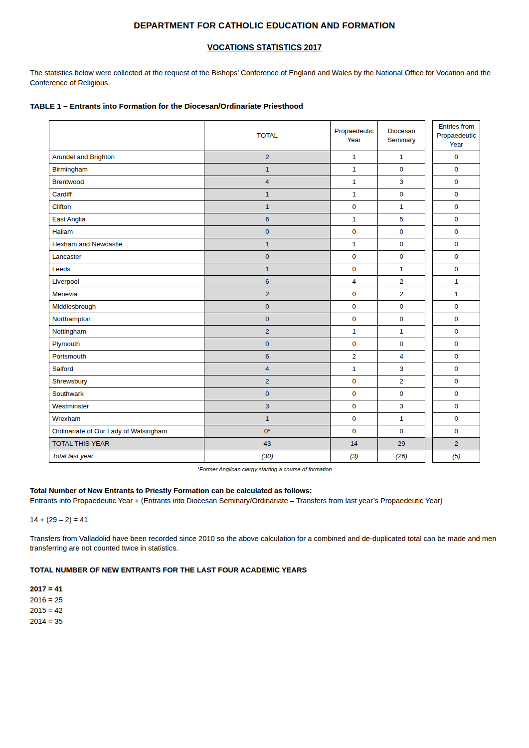DEPARTMENT FOR CATHOLIC EDUCATION AND FORMATION
VOCATIONS STATISTICS 2017
The statistics below were collected at the request of the Bishops’ Conference of England and Wales by the National Office for Vocation and the Conference of Religious.
TABLE 1 – Entrants into Formation for the Diocesan/Ordinariate Priesthood
| | TOTAL | Propaedeutic Year | Diocesan Seminary | | Entries from Propaedeutic Year |
| --- | --- | --- | --- | --- | --- |
| Arundel and Brighton | 2 | 1 | 1 | | 0 |
| Birmingham | 1 | 1 | 0 | | 0 |
| Brentwood | 4 | 1 | 3 | | 0 |
| Cardiff | 1 | 1 | 0 | | 0 |
| Clifton | 1 | 0 | 1 | | 0 |
| East Anglia | 6 | 1 | 5 | | 0 |
| Hallam | 0 | 0 | 0 | | 0 |
| Hexham and Newcastle | 1 | 1 | 0 | | 0 |
| Lancaster | 0 | 0 | 0 | | 0 |
| Leeds | 1 | 0 | 1 | | 0 |
| Liverpool | 6 | 4 | 2 | | 1 |
| Menevia | 2 | 0 | 2 | | 1 |
| Middlesbrough | 0 | 0 | 0 | | 0 |
| Northampton | 0 | 0 | 0 | | 0 |
| Nottingham | 2 | 1 | 1 | | 0 |
| Plymouth | 0 | 0 | 0 | | 0 |
| Portsmouth | 6 | 2 | 4 | | 0 |
| Salford | 4 | 1 | 3 | | 0 |
| Shrewsbury | 2 | 0 | 2 | | 0 |
| Southwark | 0 | 0 | 0 | | 0 |
| Westminster | 3 | 0 | 3 | | 0 |
| Wrexham | 1 | 0 | 1 | | 0 |
| Ordinariate of Our Lady of Walsingham | 0* | 0 | 0 | | 0 |
| TOTAL THIS YEAR | 43 | 14 | 29 | | 2 |
| Total last year | (30) | (3) | (26) | | (5) |
*Former Anglican clergy starting a course of formation
Total Number of New Entrants to Priestly Formation can be calculated as follows:
Entrants into Propaedeutic Year + (Entrants into Diocesan Seminary/Ordinariate – Transfers from last year’s Propaedeutic Year)
14 + (29 – 2) = 41
Transfers from Valladolid have been recorded since 2010 so the above calculation for a combined and de-duplicated total can be made and men transferring are not counted twice in statistics.
TOTAL NUMBER OF NEW ENTRANTS FOR THE LAST FOUR ACADEMIC YEARS
2017 = 41
2016 = 25
2015 = 42
2014 = 35